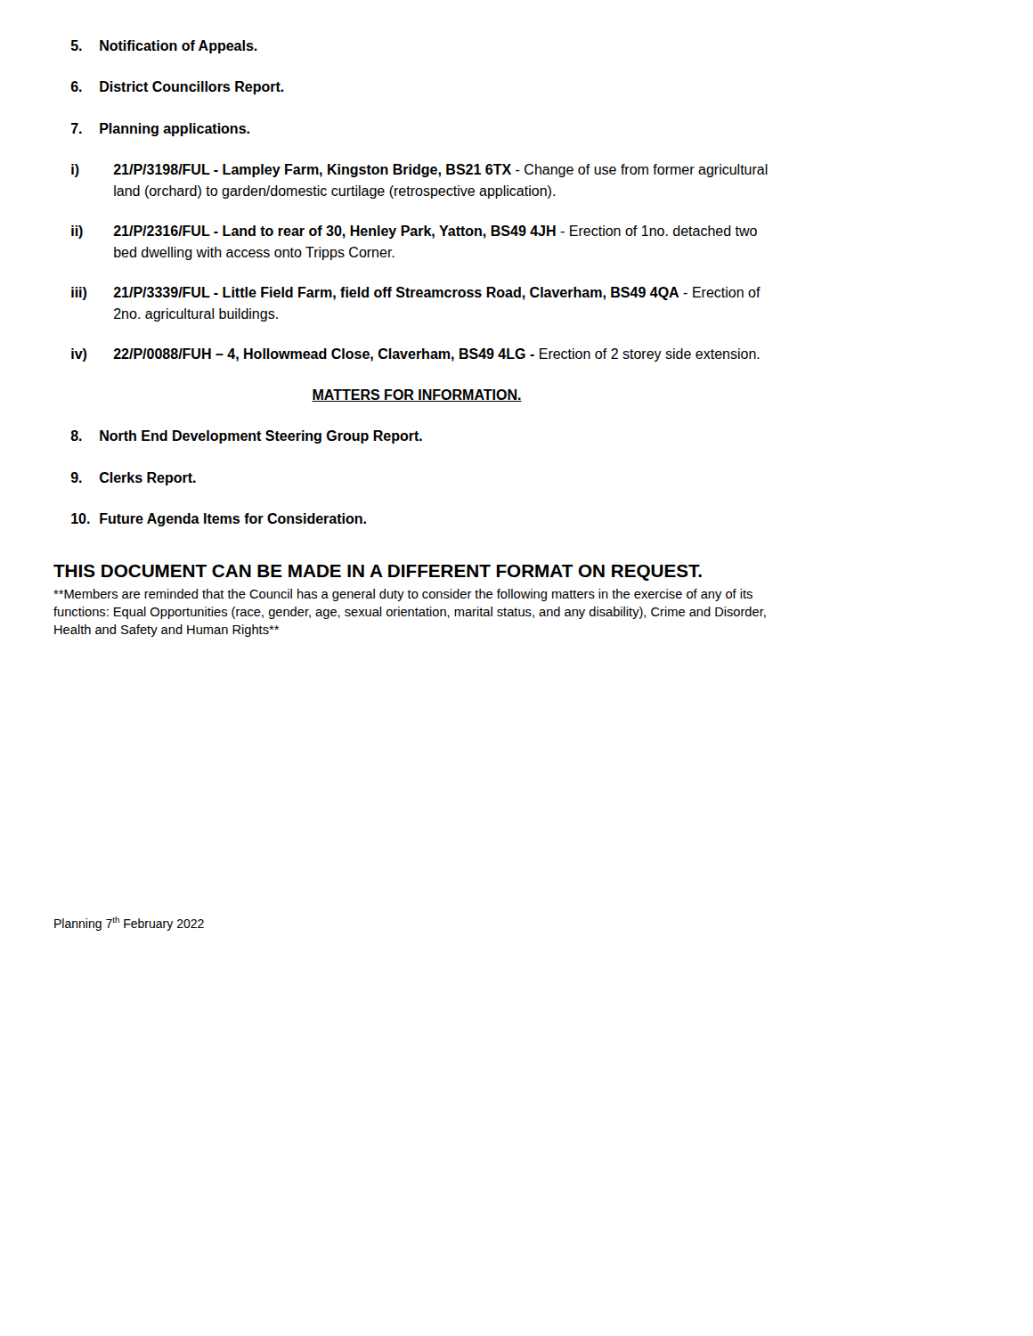Notification of Appeals.
District Councillors Report.
Planning applications.
i) 21/P/3198/FUL - Lampley Farm, Kingston Bridge, BS21 6TX - Change of use from former agricultural land (orchard) to garden/domestic curtilage (retrospective application).
ii) 21/P/2316/FUL - Land to rear of 30, Henley Park, Yatton, BS49 4JH - Erection of 1no. detached two bed dwelling with access onto Tripps Corner.
iii) 21/P/3339/FUL - Little Field Farm, field off Streamcross Road, Claverham, BS49 4QA - Erection of 2no. agricultural buildings.
iv) 22/P/0088/FUH – 4, Hollowmead Close, Claverham, BS49 4LG - Erection of 2 storey side extension.
MATTERS FOR INFORMATION.
North End Development Steering Group Report.
Clerks Report.
Future Agenda Items for Consideration.
THIS DOCUMENT CAN BE MADE IN A DIFFERENT FORMAT ON REQUEST.
**Members are reminded that the Council has a general duty to consider the following matters in the exercise of any of its functions: Equal Opportunities (race, gender, age, sexual orientation, marital status, and any disability), Crime and Disorder, Health and Safety and Human Rights**
Planning 7th February 2022